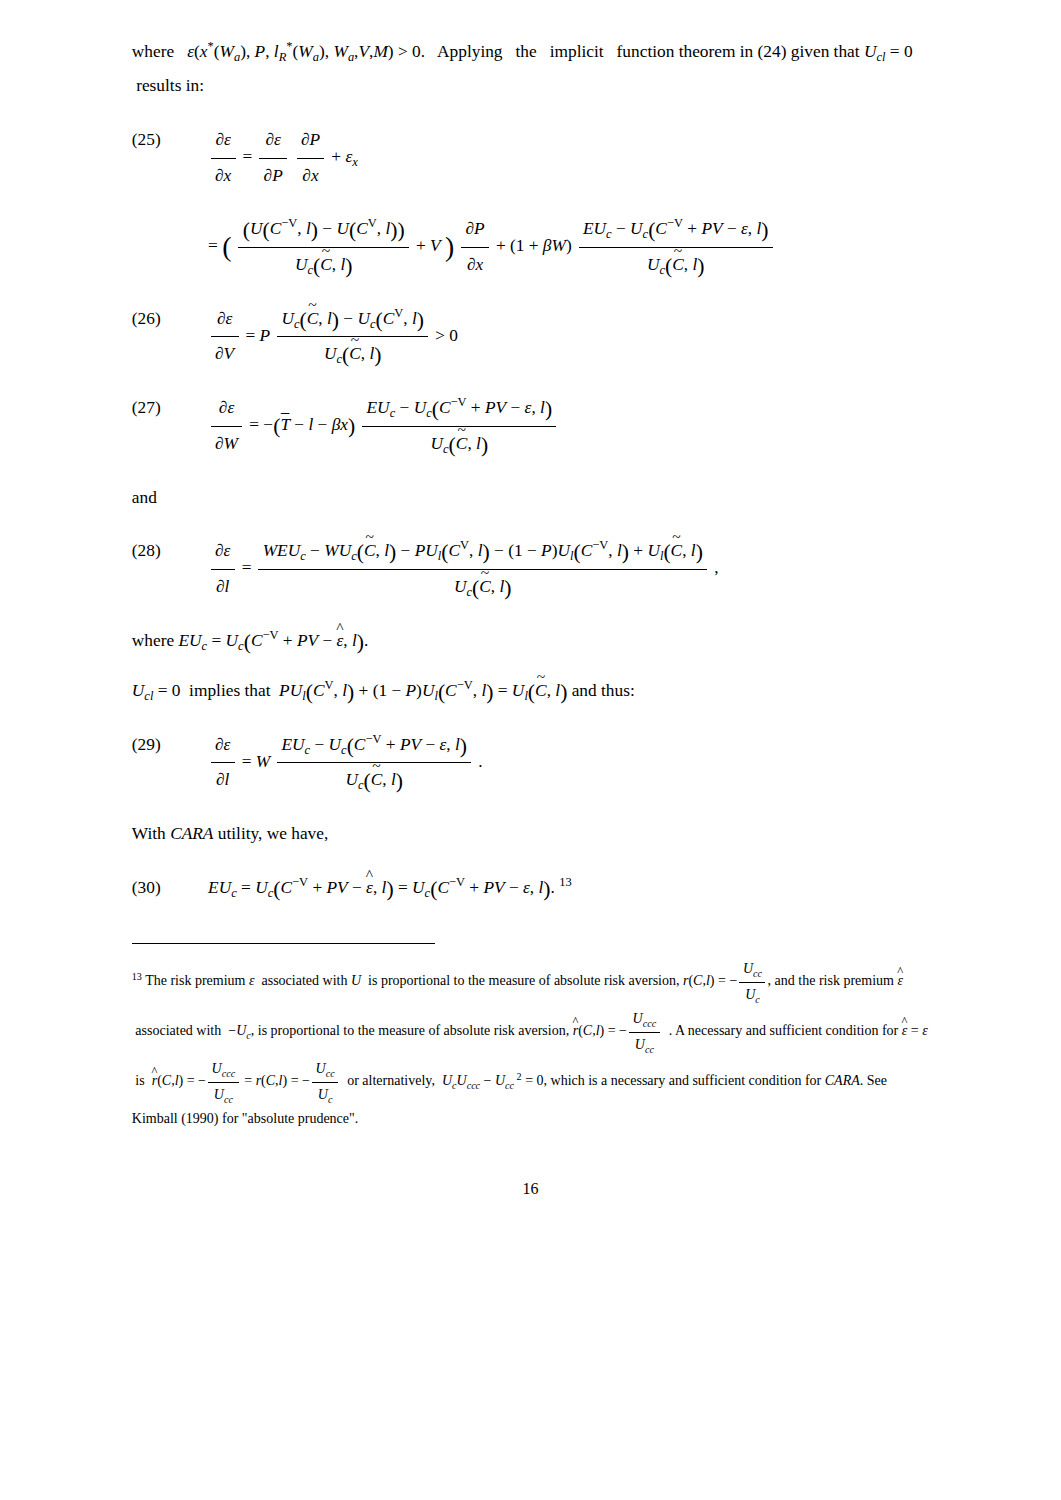where ε(x*(Wa), P, lR*(Wa), Wa,V,M) > 0. Applying the implicit function theorem in (24) given that Ucl = 0 results in:
(25)
∂ε∂x = ∂ε∂P ∂P∂x + εx
= ( (U(C−V, l) − U(CV, l)) Uc(C, l) + V ) ∂P∂x + (1 + βW) EUc − Uc(C−V + PV − ε, l) Uc(C, l)
(26)
∂ε∂V = P Uc(C, l) − Uc(CV, l) Uc(C, l) > 0
(27)
∂ε∂W = −(T − l − βx) EUc − Uc(C−V + PV − ε, l) Uc(C, l)
and
(28)
∂ε∂l = WEUc − WUc(C, l) − PUl(CV, l) − (1 − P)Ul(C−V, l) + Ul(C, l) Uc(C, l) ,
where EUc = Uc(C−V + PV − ε, l).
Ucl = 0 implies that PUl(CV, l) + (1 − P)Ul(C−V, l) = Ul(C, l) and thus:
(29)
∂ε∂l = W EUc − Uc(C−V + PV − ε, l) Uc(C, l) .
With CARA utility, we have,
(30)
EUc = Uc(C−V + PV − ε, l) = Uc(C−V + PV − ε, l). 13
13 The risk premium ε associated with U is proportional to the measure of absolute risk aversion, r(C,l) = −Ucc Uc, and the risk premium ε associated with −Uc, is proportional to the measure of absolute risk aversion, r(C,l) = −Uccc Ucc . A necessary and sufficient condition for ε = ε is r(C,l) = −Uccc Ucc = r(C,l) = −Ucc Uc or alternatively, UcUccc − Ucc 2 = 0, which is a necessary and sufficient condition for CARA. See Kimball (1990) for "absolute prudence".
16